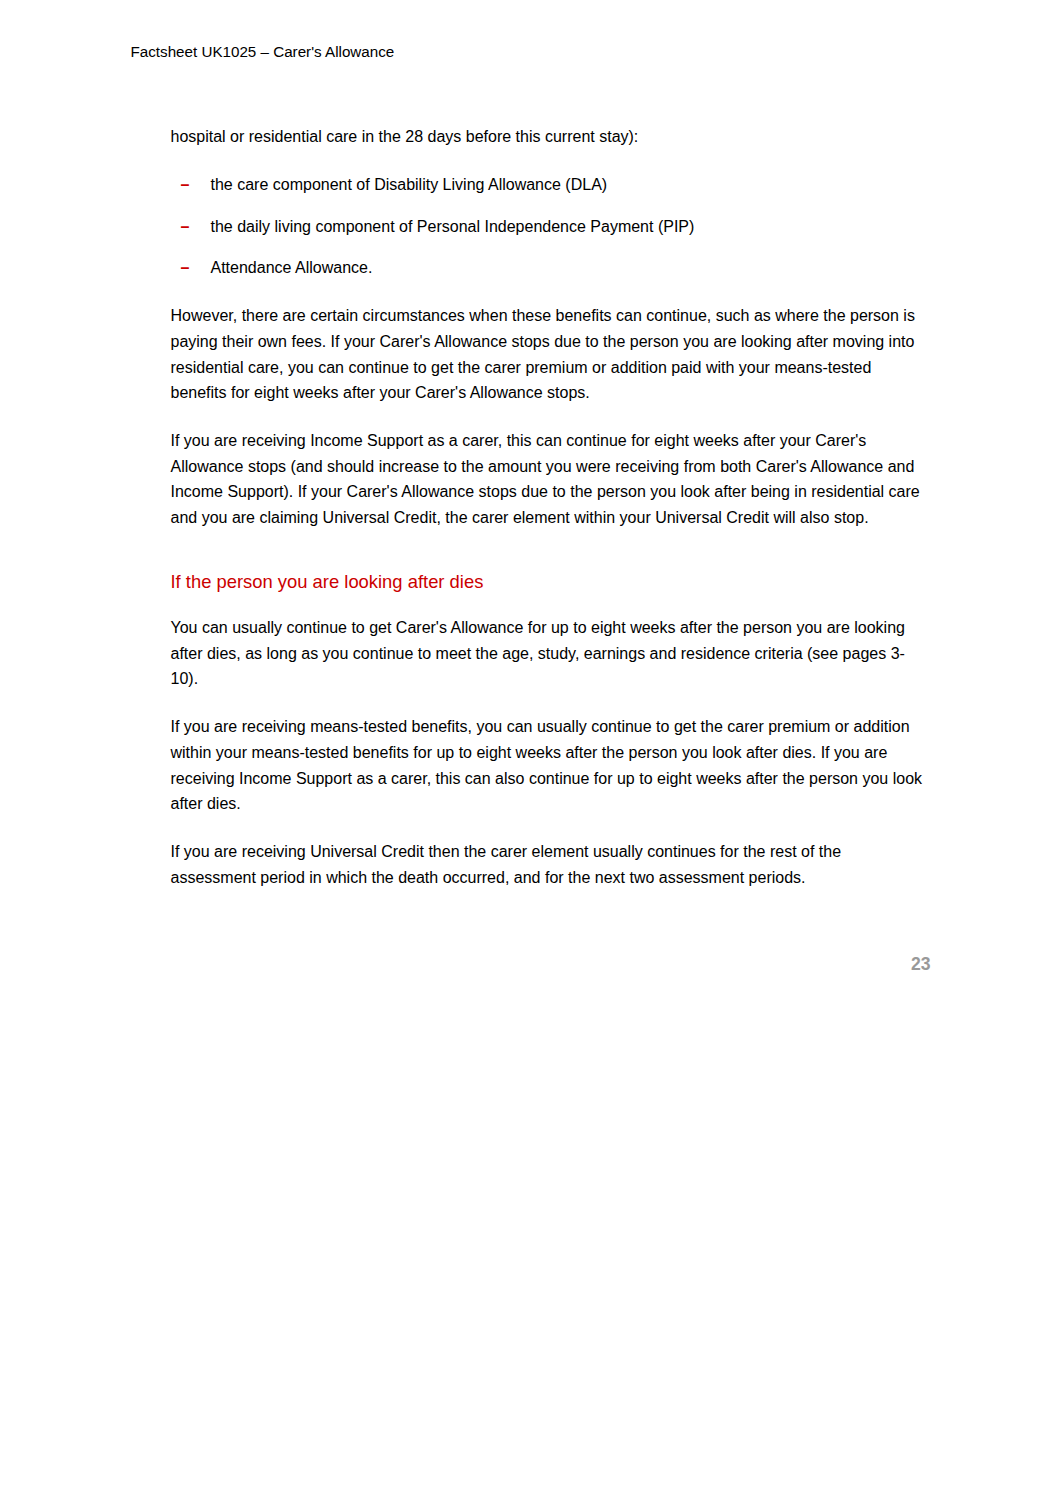Factsheet UK1025 – Carer's Allowance
hospital or residential care in the 28 days before this current stay):
the care component of Disability Living Allowance (DLA)
the daily living component of Personal Independence Payment (PIP)
Attendance Allowance.
However, there are certain circumstances when these benefits can continue, such as where the person is paying their own fees. If your Carer's Allowance stops due to the person you are looking after moving into residential care, you can continue to get the carer premium or addition paid with your means-tested benefits for eight weeks after your Carer's Allowance stops.
If you are receiving Income Support as a carer, this can continue for eight weeks after your Carer's Allowance stops (and should increase to the amount you were receiving from both Carer's Allowance and Income Support). If your Carer's Allowance stops due to the person you look after being in residential care and you are claiming Universal Credit, the carer element within your Universal Credit will also stop.
If the person you are looking after dies
You can usually continue to get Carer's Allowance for up to eight weeks after the person you are looking after dies, as long as you continue to meet the age, study, earnings and residence criteria (see pages 3-10).
If you are receiving means-tested benefits, you can usually continue to get the carer premium or addition within your means-tested benefits for up to eight weeks after the person you look after dies. If you are receiving Income Support as a carer, this can also continue for up to eight weeks after the person you look after dies.
If you are receiving Universal Credit then the carer element usually continues for the rest of the assessment period in which the death occurred, and for the next two assessment periods.
23